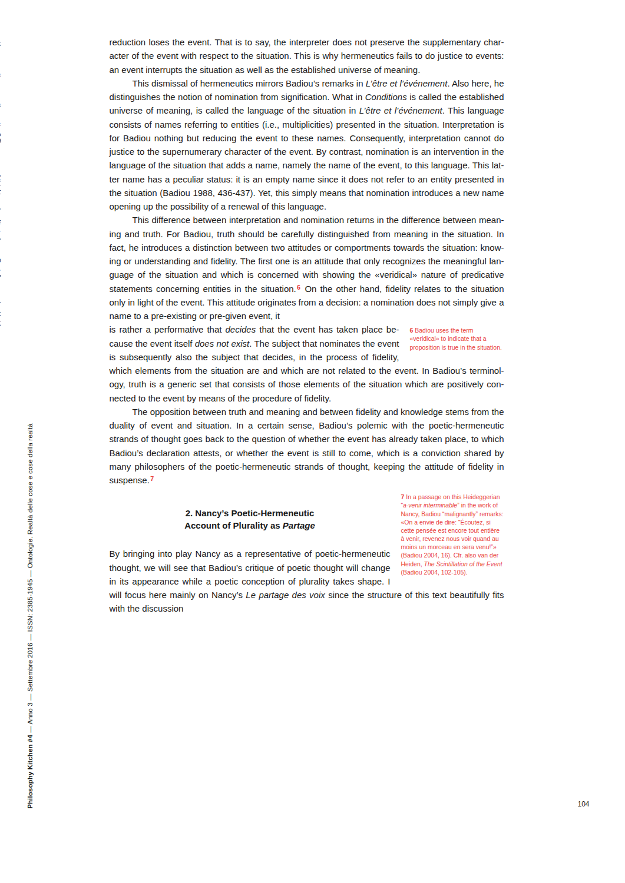Hermeneutics or mathematics? Two ways of thinking plurality today — Gert-Jan van der Heiden
Philosophy Kitchen #4 — Anno 3 — Settembre 2016 — ISSN: 2385-1945 — Ontologie. Realtà delle cose e cose della realtà
reduction loses the event. That is to say, the interpreter does not preserve the supplementary character of the event with respect to the situation. This is why hermeneutics fails to do justice to events: an event interrupts the situation as well as the established universe of meaning.
This dismissal of hermeneutics mirrors Badiou’s remarks in L’être et l’événement. Also here, he distinguishes the notion of nomination from signification. What in Conditions is called the established universe of meaning, is called the language of the situation in L’être et l’événement. This language consists of names referring to entities (i.e., multiplicities) presented in the situation. Interpretation is for Badiou nothing but reducing the event to these names. Consequently, interpretation cannot do justice to the supernumerary character of the event. By contrast, nomination is an intervention in the language of the situation that adds a name, namely the name of the event, to this language. This latter name has a peculiar status: it is an empty name since it does not refer to an entity presented in the situation (Badiou 1988, 436-437). Yet, this simply means that nomination introduces a new name opening up the possibility of a renewal of this language.
This difference between interpretation and nomination returns in the difference between meaning and truth. For Badiou, truth should be carefully distinguished from meaning in the situation. In fact, he introduces a distinction between two attitudes or comportments towards the situation: knowing or understanding and fidelity. The first one is an attitude that only recognizes the meaningful language of the situation and which is concerned with showing the «veridical» nature of predicative statements concerning entities in the situation.6 On the other hand, fidelity relates to the situation only in light of the event. This attitude originates from a decision: a nomination does not simply give a name to a pre-existing or pre-given event, it
6 Badiou uses the term «veridical» to indicate that a proposition is true in the situation.
is rather a performative that decides that the event has taken place because the event itself does not exist. The subject that nominates the event is subsequently also the subject that decides, in the process of fidelity, which elements from the situation are and which are not related to the event. In Badiou’s terminology, truth is a generic set that consists of those elements of the situation which are positively connected to the event by means of the procedure of fidelity.
The opposition between truth and meaning and between fidelity and knowledge stems from the duality of event and situation. In a certain sense, Badiou’s polemic with the poetic-hermeneutic strands of thought goes back to the question of whether the event has already taken place, to which Badiou’s declaration attests, or whether the event is still to come, which is a conviction shared by many philosophers of the poetic-hermeneutic strands of thought, keeping the attitude of fidelity in suspense.7
7 In a passage on this Heideggerian “a-venir interminable” in the work of Nancy, Badiou “malignantly” remarks: «On a envie de dire: “Écoutez, si cette pensée est encore tout entière à venir, revenez nous voir quand au moins un morceau en sera venu!”» (Badiou 2004, 16). Cfr. also van der Heiden, The Scintillation of the Event (Badiou 2004, 102-105).
2. Nancy’s Poetic-Hermeneutic
Account of Plurality as Partage
By bringing into play Nancy as a representative of poetic-hermeneutic thought, we will see that Badiou’s critique of poetic thought will change in its appearance while a poetic conception of plurality takes shape. I will focus here mainly on Nancy’s Le partage des voix since the structure of this text beautifully fits with the discussion
104